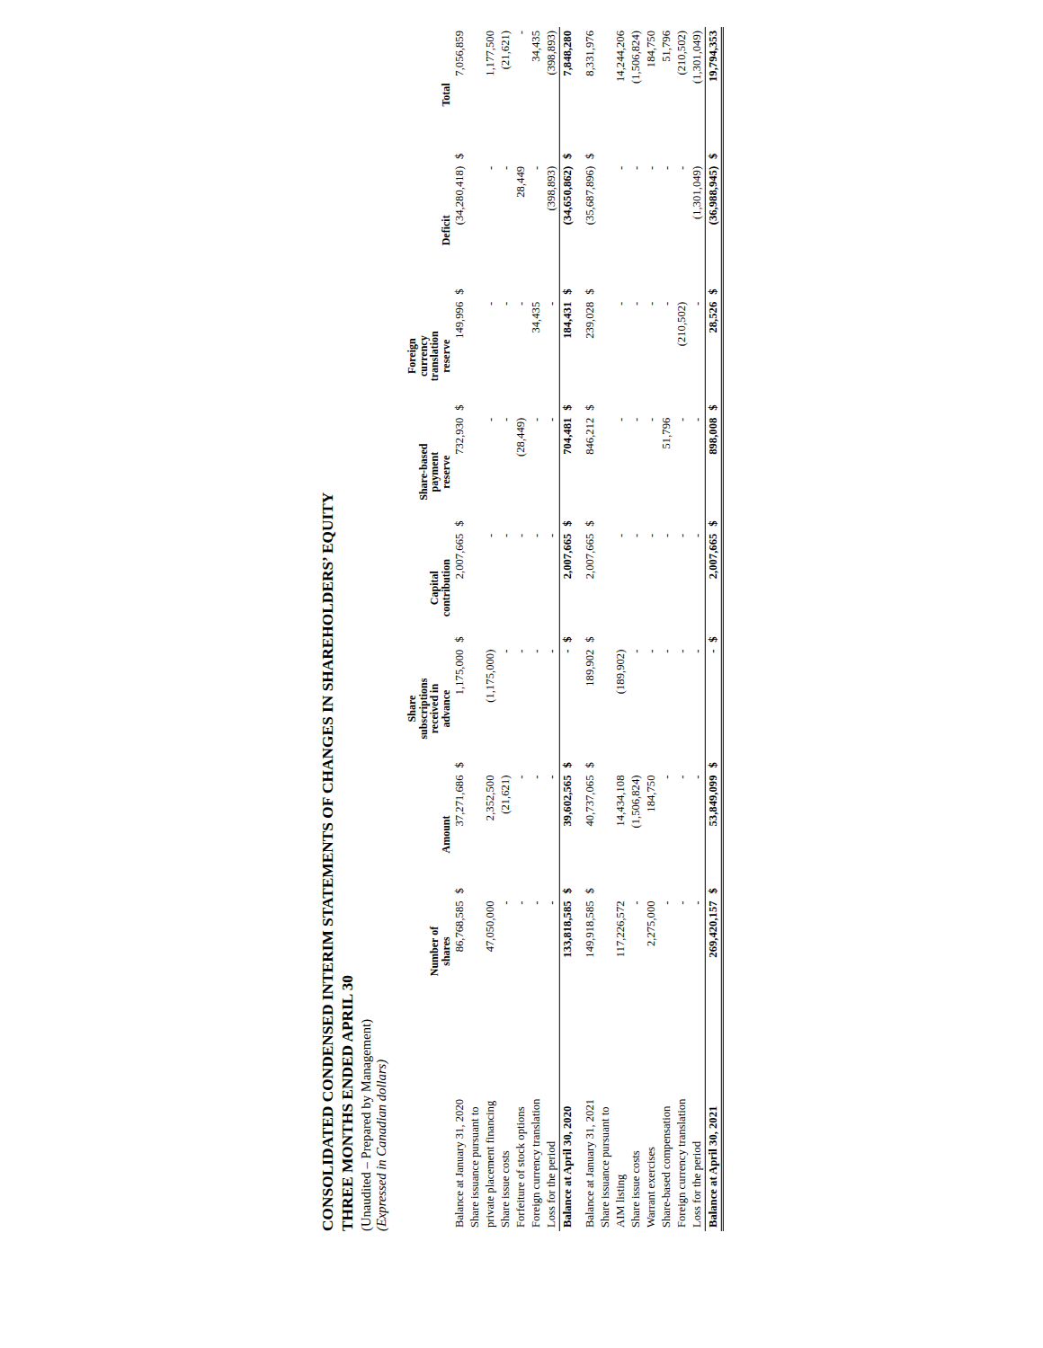CONSOLIDATED CONDENSED INTERIM STATEMENTS OF CHANGES IN SHAREHOLDERS’ EQUITY
THREE MONTHS ENDED APRIL 30
(Unaudited – Prepared by Management)
(Expressed in Canadian dollars)
| | Number of shares | Amount | Share subscriptions received in advance | Capital contribution | Share-based payment reserve | Foreign currency translation reserve | Deficit | Total |
| --- | --- | --- | --- | --- | --- | --- | --- | --- |
| Balance at January 31, 2020 | 86,768,585 | $ | 37,271,686 | $ | 1,175,000 | $ | 2,007,665 | $ | 732,930 | $ | 149,996 | $ | (34,280,418) | $ | 7,056,859 |
| Share issuance pursuant to | | | | | | | | | | | | | | | |
| private placement financing | 47,050,000 | | 2,352,500 | | (1,175,000) | | - | | - | | - | | - | | 1,177,500 |
| Share issue costs | - | | (21,621) | | - | | - | | - | | - | | - | | (21,621) |
| Forfeiture of stock options | - | | - | | - | | - | | (28,449) | | - | | 28,449 | | - |
| Foreign currency translation | - | | - | | - | | - | | - | | 34,435 | | - | | 34,435 |
| Loss for the period | - | | - | | - | | - | | - | | - | | (398,893) | | (398,893) |
| Balance at April 30, 2020 | 133,818,585 | $ | 39,602,565 | $ | - | $ | 2,007,665 | $ | 704,481 | $ | 184,431 | $ | (34,650,862) | $ | 7,848,280 |
| Balance at January 31, 2021 | 149,918,585 | $ | 40,737,065 | $ | 189,902 | $ | 2,007,665 | $ | 846,212 | $ | 239,028 | $ | (35,687,896) | $ | 8,331,976 |
| Share issuance pursuant to | | | | | | | | | | | | | | | |
| AIM listing | 117,226,572 | | 14,434,108 | | (189,902) | | - | | - | | - | | - | | 14,244,206 |
| Share issue costs | - | | (1,506,824) | | - | | - | | - | | - | | - | | (1,506,824) |
| Warrant exercises | 2,275,000 | | 184,750 | | - | | - | | - | | - | | - | | 184,750 |
| Share-based compensation | - | | - | | - | | - | | 51,796 | | - | | - | | 51,796 |
| Foreign currency translation | - | | - | | - | | - | | - | | (210,502) | | - | | (210,502) |
| Loss for the period | - | | - | | - | | - | | - | | - | | (1,301,049) | | (1,301,049) |
| Balance at April 30, 2021 | 269,420,157 | $ | 53,849,099 | $ | - | $ | 2,007,665 | $ | 898,008 | $ | 28,526 | $ | (36,988,945) | $ | 19,794,353 |